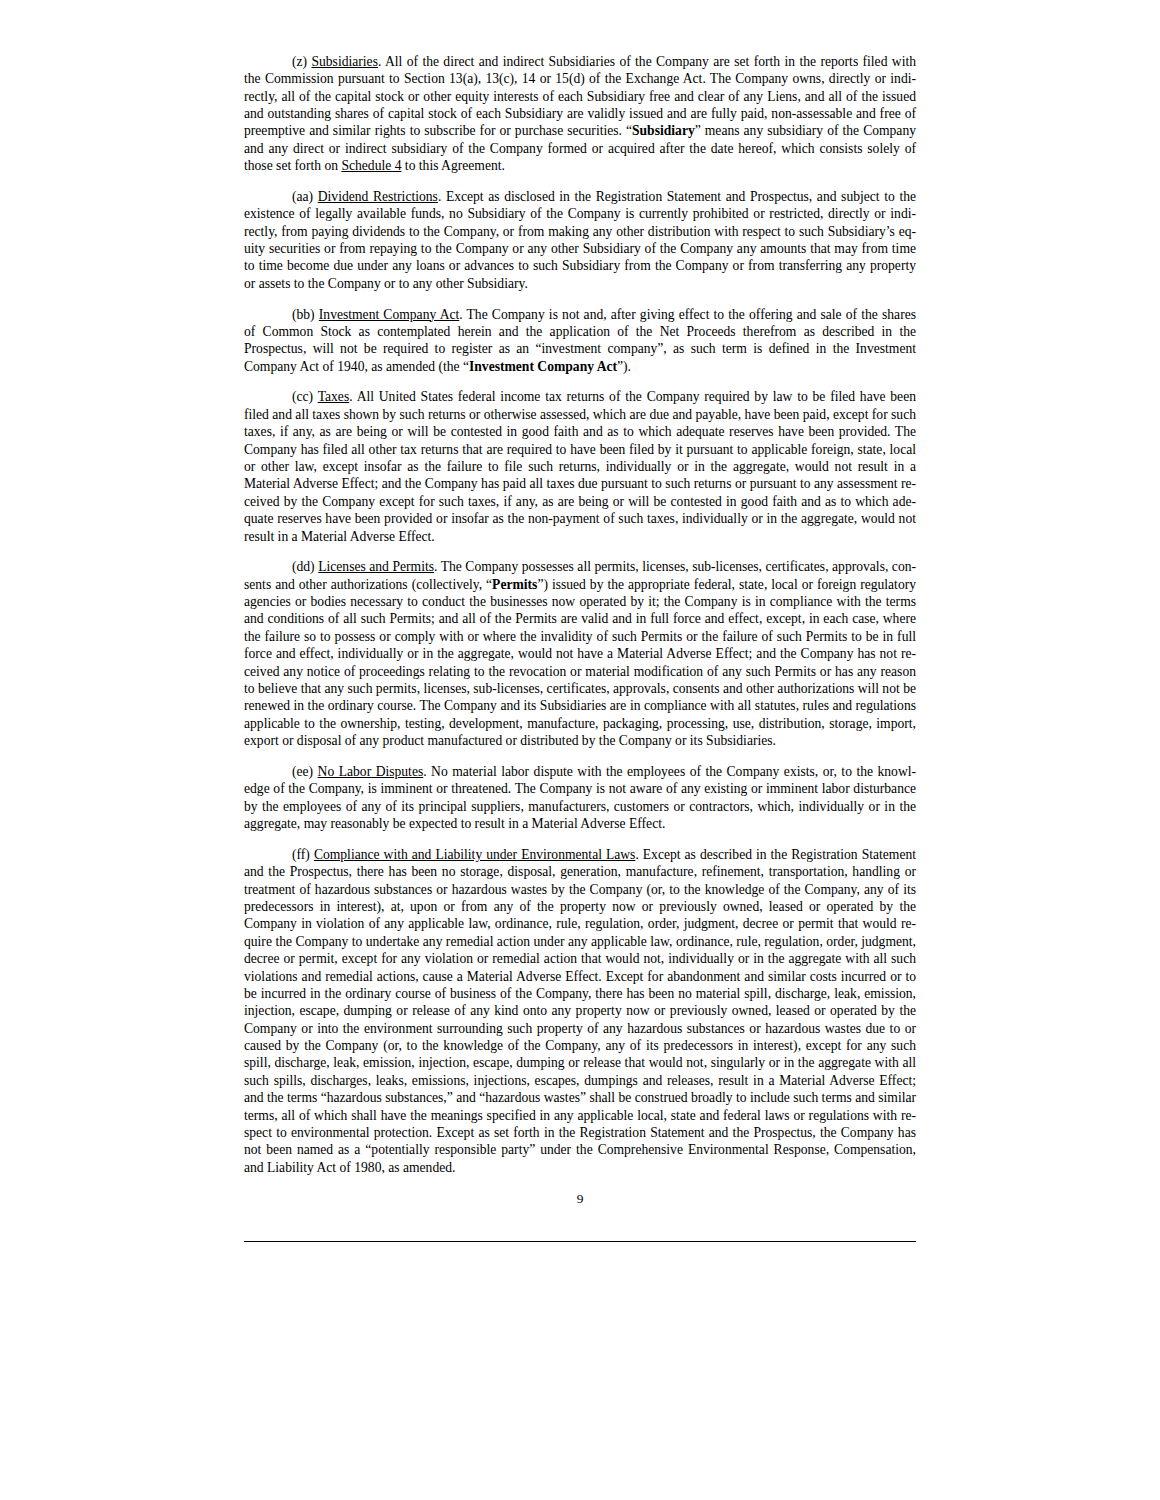(z) Subsidiaries. All of the direct and indirect Subsidiaries of the Company are set forth in the reports filed with the Commission pursuant to Section 13(a), 13(c), 14 or 15(d) of the Exchange Act. The Company owns, directly or indirectly, all of the capital stock or other equity interests of each Subsidiary free and clear of any Liens, and all of the issued and outstanding shares of capital stock of each Subsidiary are validly issued and are fully paid, non-assessable and free of preemptive and similar rights to subscribe for or purchase securities. “Subsidiary” means any subsidiary of the Company and any direct or indirect subsidiary of the Company formed or acquired after the date hereof, which consists solely of those set forth on Schedule 4 to this Agreement.
(aa) Dividend Restrictions. Except as disclosed in the Registration Statement and Prospectus, and subject to the existence of legally available funds, no Subsidiary of the Company is currently prohibited or restricted, directly or indirectly, from paying dividends to the Company, or from making any other distribution with respect to such Subsidiary’s equity securities or from repaying to the Company or any other Subsidiary of the Company any amounts that may from time to time become due under any loans or advances to such Subsidiary from the Company or from transferring any property or assets to the Company or to any other Subsidiary.
(bb) Investment Company Act. The Company is not and, after giving effect to the offering and sale of the shares of Common Stock as contemplated herein and the application of the Net Proceeds therefrom as described in the Prospectus, will not be required to register as an “investment company”, as such term is defined in the Investment Company Act of 1940, as amended (the “Investment Company Act”).
(cc) Taxes. All United States federal income tax returns of the Company required by law to be filed have been filed and all taxes shown by such returns or otherwise assessed, which are due and payable, have been paid, except for such taxes, if any, as are being or will be contested in good faith and as to which adequate reserves have been provided. The Company has filed all other tax returns that are required to have been filed by it pursuant to applicable foreign, state, local or other law, except insofar as the failure to file such returns, individually or in the aggregate, would not result in a Material Adverse Effect; and the Company has paid all taxes due pursuant to such returns or pursuant to any assessment received by the Company except for such taxes, if any, as are being or will be contested in good faith and as to which adequate reserves have been provided or insofar as the non-payment of such taxes, individually or in the aggregate, would not result in a Material Adverse Effect.
(dd) Licenses and Permits. The Company possesses all permits, licenses, sub-licenses, certificates, approvals, consents and other authorizations (collectively, “Permits”) issued by the appropriate federal, state, local or foreign regulatory agencies or bodies necessary to conduct the businesses now operated by it; the Company is in compliance with the terms and conditions of all such Permits; and all of the Permits are valid and in full force and effect, except, in each case, where the failure so to possess or comply with or where the invalidity of such Permits or the failure of such Permits to be in full force and effect, individually or in the aggregate, would not have a Material Adverse Effect; and the Company has not received any notice of proceedings relating to the revocation or material modification of any such Permits or has any reason to believe that any such permits, licenses, sub-licenses, certificates, approvals, consents and other authorizations will not be renewed in the ordinary course. The Company and its Subsidiaries are in compliance with all statutes, rules and regulations applicable to the ownership, testing, development, manufacture, packaging, processing, use, distribution, storage, import, export or disposal of any product manufactured or distributed by the Company or its Subsidiaries.
(ee) No Labor Disputes. No material labor dispute with the employees of the Company exists, or, to the knowledge of the Company, is imminent or threatened. The Company is not aware of any existing or imminent labor disturbance by the employees of any of its principal suppliers, manufacturers, customers or contractors, which, individually or in the aggregate, may reasonably be expected to result in a Material Adverse Effect.
(ff) Compliance with and Liability under Environmental Laws. Except as described in the Registration Statement and the Prospectus, there has been no storage, disposal, generation, manufacture, refinement, transportation, handling or treatment of hazardous substances or hazardous wastes by the Company (or, to the knowledge of the Company, any of its predecessors in interest), at, upon or from any of the property now or previously owned, leased or operated by the Company in violation of any applicable law, ordinance, rule, regulation, order, judgment, decree or permit that would require the Company to undertake any remedial action under any applicable law, ordinance, rule, regulation, order, judgment, decree or permit, except for any violation or remedial action that would not, individually or in the aggregate with all such violations and remedial actions, cause a Material Adverse Effect. Except for abandonment and similar costs incurred or to be incurred in the ordinary course of business of the Company, there has been no material spill, discharge, leak, emission, injection, escape, dumping or release of any kind onto any property now or previously owned, leased or operated by the Company or into the environment surrounding such property of any hazardous substances or hazardous wastes due to or caused by the Company (or, to the knowledge of the Company, any of its predecessors in interest), except for any such spill, discharge, leak, emission, injection, escape, dumping or release that would not, singularly or in the aggregate with all such spills, discharges, leaks, emissions, injections, escapes, dumpings and releases, result in a Material Adverse Effect; and the terms “hazardous substances,” and “hazardous wastes” shall be construed broadly to include such terms and similar terms, all of which shall have the meanings specified in any applicable local, state and federal laws or regulations with respect to environmental protection. Except as set forth in the Registration Statement and the Prospectus, the Company has not been named as a “potentially responsible party” under the Comprehensive Environmental Response, Compensation, and Liability Act of 1980, as amended.
9